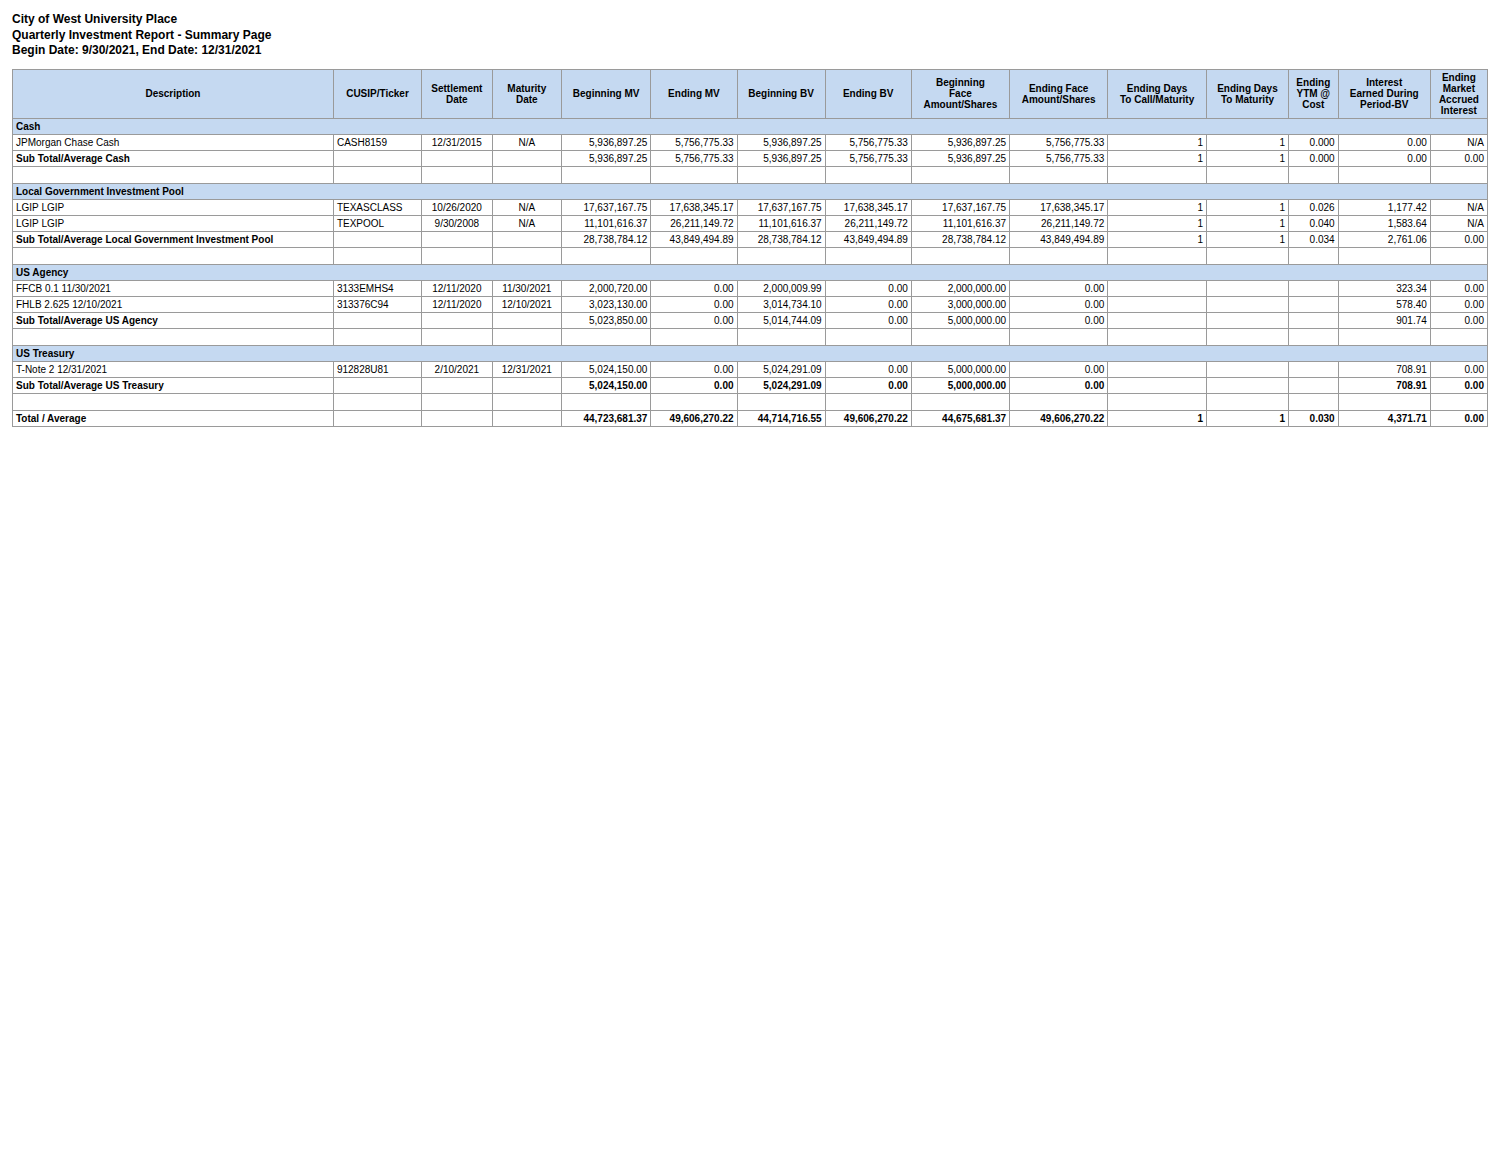City of West University Place
Quarterly Investment Report - Summary Page
Begin Date: 9/30/2021, End Date: 12/31/2021
| Description | CUSIP/Ticker | Settlement Date | Maturity Date | Beginning MV | Ending MV | Beginning BV | Ending BV | Beginning Face Amount/Shares | Ending Face Amount/Shares | Ending Days To Call/Maturity | Ending Days To Maturity | Ending YTM @ Cost | Interest Earned During Period-BV | Ending Market Accrued Interest |
| --- | --- | --- | --- | --- | --- | --- | --- | --- | --- | --- | --- | --- | --- | --- |
| Cash |
| JPMorgan Chase Cash | CASH8159 | 12/31/2015 | N/A | 5,936,897.25 | 5,756,775.33 | 5,936,897.25 | 5,756,775.33 | 5,936,897.25 | 5,756,775.33 | 1 | 1 | 0.000 | 0.00 | N/A |
| Sub Total/Average Cash | | | | 5,936,897.25 | 5,756,775.33 | 5,936,897.25 | 5,756,775.33 | 5,936,897.25 | 5,756,775.33 | 1 | 1 | 0.000 | 0.00 | 0.00 |
| Local Government Investment Pool |
| LGIP LGIP | TEXASCLASS | 10/26/2020 | N/A | 17,637,167.75 | 17,638,345.17 | 17,637,167.75 | 17,638,345.17 | 17,637,167.75 | 17,638,345.17 | 1 | 1 | 0.026 | 1,177.42 | N/A |
| LGIP LGIP | TEXPOOL | 9/30/2008 | N/A | 11,101,616.37 | 26,211,149.72 | 11,101,616.37 | 26,211,149.72 | 11,101,616.37 | 26,211,149.72 | 1 | 1 | 0.040 | 1,583.64 | N/A |
| Sub Total/Average Local Government Investment Pool | | | | 28,738,784.12 | 43,849,494.89 | 28,738,784.12 | 43,849,494.89 | 28,738,784.12 | 43,849,494.89 | 1 | 1 | 0.034 | 2,761.06 | 0.00 |
| US Agency |
| FFCB 0.1 11/30/2021 | 3133EMHS4 | 12/11/2020 | 11/30/2021 | 2,000,720.00 | 0.00 | 2,000,009.99 | 0.00 | 2,000,000.00 | 0.00 | | | | 323.34 | 0.00 |
| FHLB 2.625 12/10/2021 | 313376C94 | 12/11/2020 | 12/10/2021 | 3,023,130.00 | 0.00 | 3,014,734.10 | 0.00 | 3,000,000.00 | 0.00 | | | | 578.40 | 0.00 |
| Sub Total/Average US Agency | | | | 5,023,850.00 | 0.00 | 5,014,744.09 | 0.00 | 5,000,000.00 | 0.00 | | | | 901.74 | 0.00 |
| US Treasury |
| T-Note 2 12/31/2021 | 912828U81 | 2/10/2021 | 12/31/2021 | 5,024,150.00 | 0.00 | 5,024,291.09 | 0.00 | 5,000,000.00 | 0.00 | | | | 708.91 | 0.00 |
| Sub Total/Average US Treasury | | | | 5,024,150.00 | 0.00 | 5,024,291.09 | 0.00 | 5,000,000.00 | 0.00 | | | | 708.91 | 0.00 |
| Total / Average | | | | 44,723,681.37 | 49,606,270.22 | 44,714,716.55 | 49,606,270.22 | 44,675,681.37 | 49,606,270.22 | 1 | 1 | 0.030 | 4,371.71 | 0.00 |